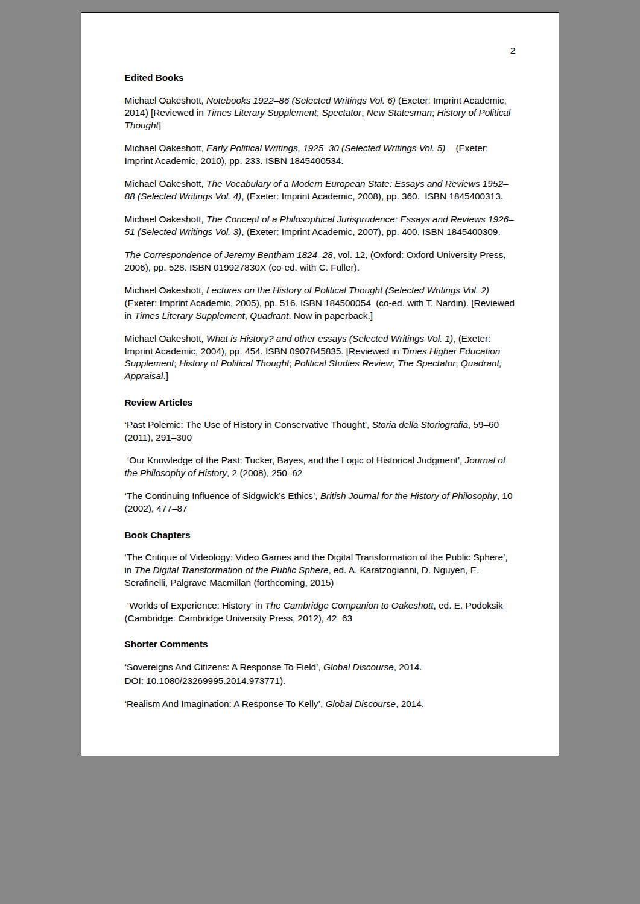2
Edited Books
Michael Oakeshott, Notebooks 1922–86 (Selected Writings Vol. 6) (Exeter: Imprint Academic, 2014) [Reviewed in Times Literary Supplement; Spectator; New Statesman; History of Political Thought]
Michael Oakeshott, Early Political Writings, 1925–30 (Selected Writings Vol. 5) (Exeter: Imprint Academic, 2010), pp. 233. ISBN 1845400534.
Michael Oakeshott, The Vocabulary of a Modern European State: Essays and Reviews 1952–88 (Selected Writings Vol. 4), (Exeter: Imprint Academic, 2008), pp. 360. ISBN 1845400313.
Michael Oakeshott, The Concept of a Philosophical Jurisprudence: Essays and Reviews 1926–51 (Selected Writings Vol. 3), (Exeter: Imprint Academic, 2007), pp. 400. ISBN 1845400309.
The Correspondence of Jeremy Bentham 1824–28, vol. 12, (Oxford: Oxford University Press, 2006), pp. 528. ISBN 019927830X (co-ed. with C. Fuller).
Michael Oakeshott, Lectures on the History of Political Thought (Selected Writings Vol. 2) (Exeter: Imprint Academic, 2005), pp. 516. ISBN 184500054 (co-ed. with T. Nardin). [Reviewed in Times Literary Supplement, Quadrant. Now in paperback.]
Michael Oakeshott, What is History? and other essays (Selected Writings Vol. 1), (Exeter: Imprint Academic, 2004), pp. 454. ISBN 0907845835. [Reviewed in Times Higher Education Supplement; History of Political Thought; Political Studies Review; The Spectator; Quadrant; Appraisal.]
Review Articles
‘Past Polemic: The Use of History in Conservative Thought’, Storia della Storiografia, 59–60 (2011), 291–300
‘Our Knowledge of the Past: Tucker, Bayes, and the Logic of Historical Judgment’, Journal of the Philosophy of History, 2 (2008), 250–62
‘The Continuing Influence of Sidgwick’s Ethics’, British Journal for the History of Philosophy, 10 (2002), 477–87
Book Chapters
‘The Critique of Videology: Video Games and the Digital Transformation of the Public Sphere’, in The Digital Transformation of the Public Sphere, ed. A. Karatzogianni, D. Nguyen, E. Serafinelli, Palgrave Macmillan (forthcoming, 2015)
‘Worlds of Experience: History’ in The Cambridge Companion to Oakeshott, ed. E. Podoksik (Cambridge: Cambridge University Press, 2012), 42 63
Shorter Comments
‘Sovereigns And Citizens: A Response To Field’, Global Discourse, 2014.
DOI: 10.1080/23269995.2014.973771).
‘Realism And Imagination: A Response To Kelly’, Global Discourse, 2014.